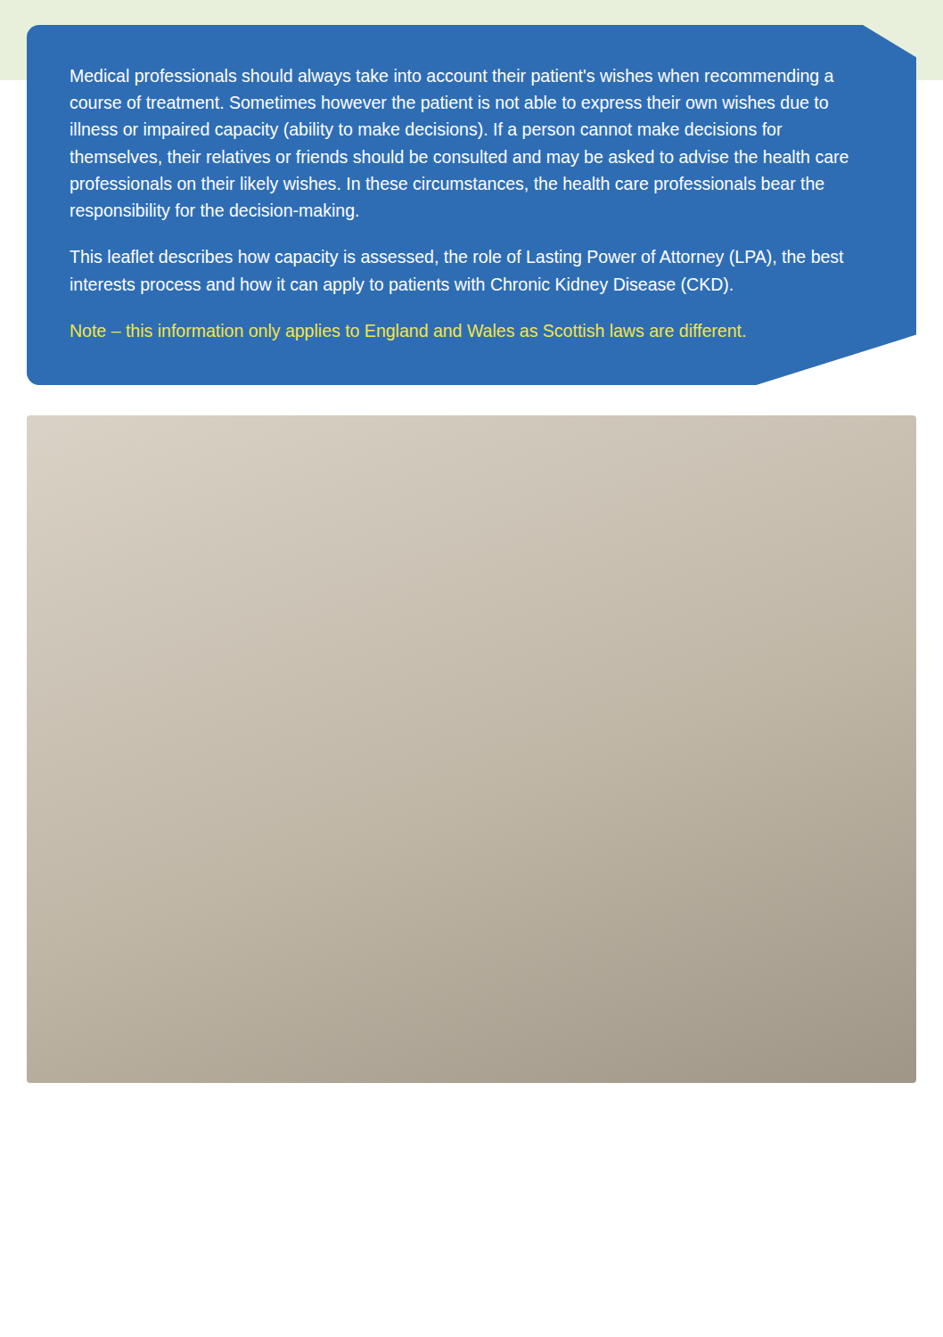Medical professionals should always take into account their patient's wishes when recommending a course of treatment. Sometimes however the patient is not able to express their own wishes due to illness or impaired capacity (ability to make decisions). If a person cannot make decisions for themselves, their relatives or friends should be consulted and may be asked to advise the health care professionals on their likely wishes. In these circumstances, the health care professionals bear the responsibility for the decision-making.
This leaflet describes how capacity is assessed, the role of Lasting Power of Attorney (LPA), the best interests process and how it can apply to patients with Chronic Kidney Disease (CKD).
Note – this information only applies to England and Wales as Scottish laws are different.
An older couple in conversation with a health care professional.